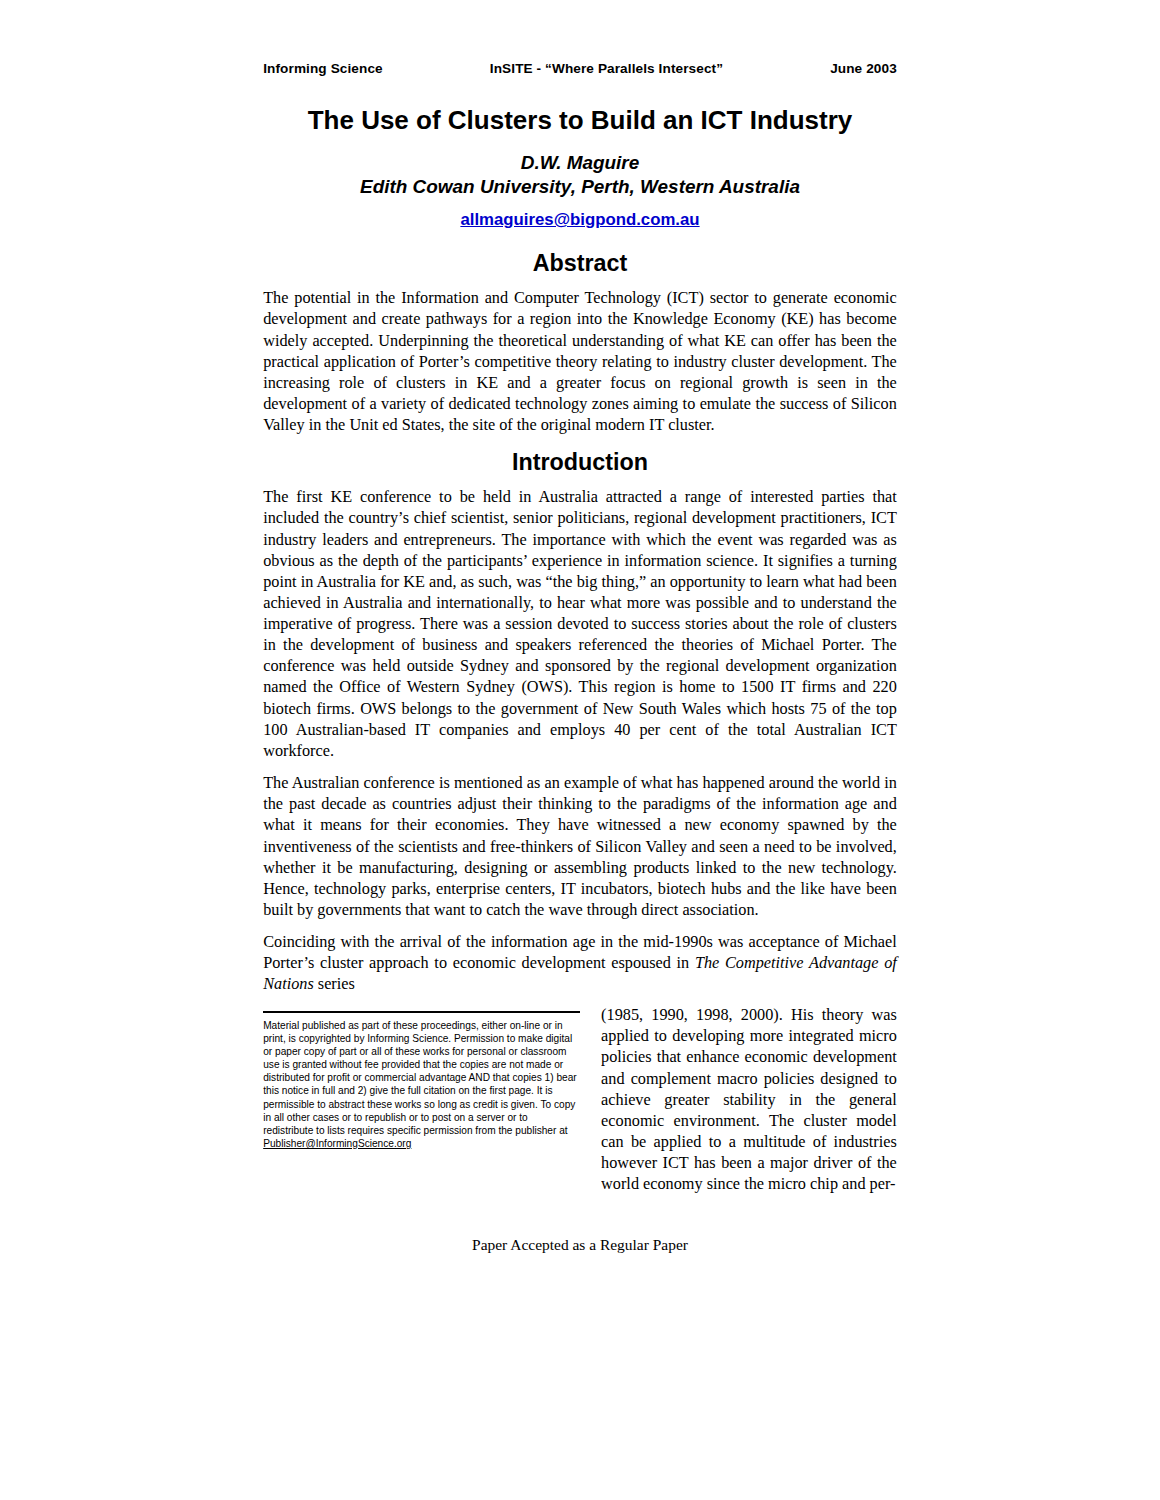Informing Science InSITE - “Where Parallels Intersect” June 2003
The Use of Clusters to Build an ICT Industry
D.W. Maguire
Edith Cowan University, Perth, Western Australia
allmaguires@bigpond.com.au
Abstract
The potential in the Information and Computer Technology (ICT) sector to generate economic development and create pathways for a region into the Knowledge Economy (KE) has become widely accepted. Underpinning the theoretical understanding of what KE can offer has been the practical application of Porter’s competitive theory relating to industry cluster development. The increasing role of clusters in KE and a greater focus on regional growth is seen in the development of a variety of dedicated technology zones aiming to emulate the success of Silicon Valley in the Unit ed States, the site of the original modern IT cluster.
Introduction
The first KE conference to be held in Australia attracted a range of interested parties that included the country’s chief scientist, senior politicians, regional development practitioners, ICT industry leaders and entrepreneurs. The importance with which the event was regarded was as obvious as the depth of the participants’ experience in information science. It signifies a turning point in Australia for KE and, as such, was “the big thing,” an opportunity to learn what had been achieved in Australia and internationally, to hear what more was possible and to understand the imperative of progress. There was a session devoted to success stories about the role of clusters in the development of business and speakers referenced the theories of Michael Porter. The conference was held outside Sydney and sponsored by the regional development organization named the Office of Western Sydney (OWS). This region is home to 1500 IT firms and 220 biotech firms. OWS belongs to the government of New South Wales which hosts 75 of the top 100 Australian-based IT companies and employs 40 per cent of the total Australian ICT workforce.
The Australian conference is mentioned as an example of what has happened around the world in the past decade as countries adjust their thinking to the paradigms of the information age and what it means for their economies. They have witnessed a new economy spawned by the inventiveness of the scientists and free-thinkers of Silicon Valley and seen a need to be involved, whether it be manufacturing, designing or assembling products linked to the new technology. Hence, technology parks, enterprise centers, IT incubators, biotech hubs and the like have been built by governments that want to catch the wave through direct association.
Coinciding with the arrival of the information age in the mid-1990s was acceptance of Michael Porter’s cluster approach to economic development espoused in The Competitive Advantage of Nations series
Material published as part of these proceedings, either on-line or in print, is copyrighted by Informing Science. Permission to make digital or paper copy of part or all of these works for personal or classroom use is granted without fee provided that the copies are not made or distributed for profit or commercial advantage AND that copies 1) bear this notice in full and 2) give the full citation on the first page. It is permissible to abstract these works so long as credit is given. To copy in all other cases or to republish or to post on a server or to redistribute to lists requires specific permission from the publisher at Publisher@InformingScience.org
(1985, 1990, 1998, 2000). His theory was applied to developing more integrated micro policies that enhance economic development and complement macro policies designed to achieve greater stability in the general economic environment. The cluster model can be applied to a multitude of industries however ICT has been a major driver of the world economy since the micro chip and per-
Paper Accepted as a Regular Paper